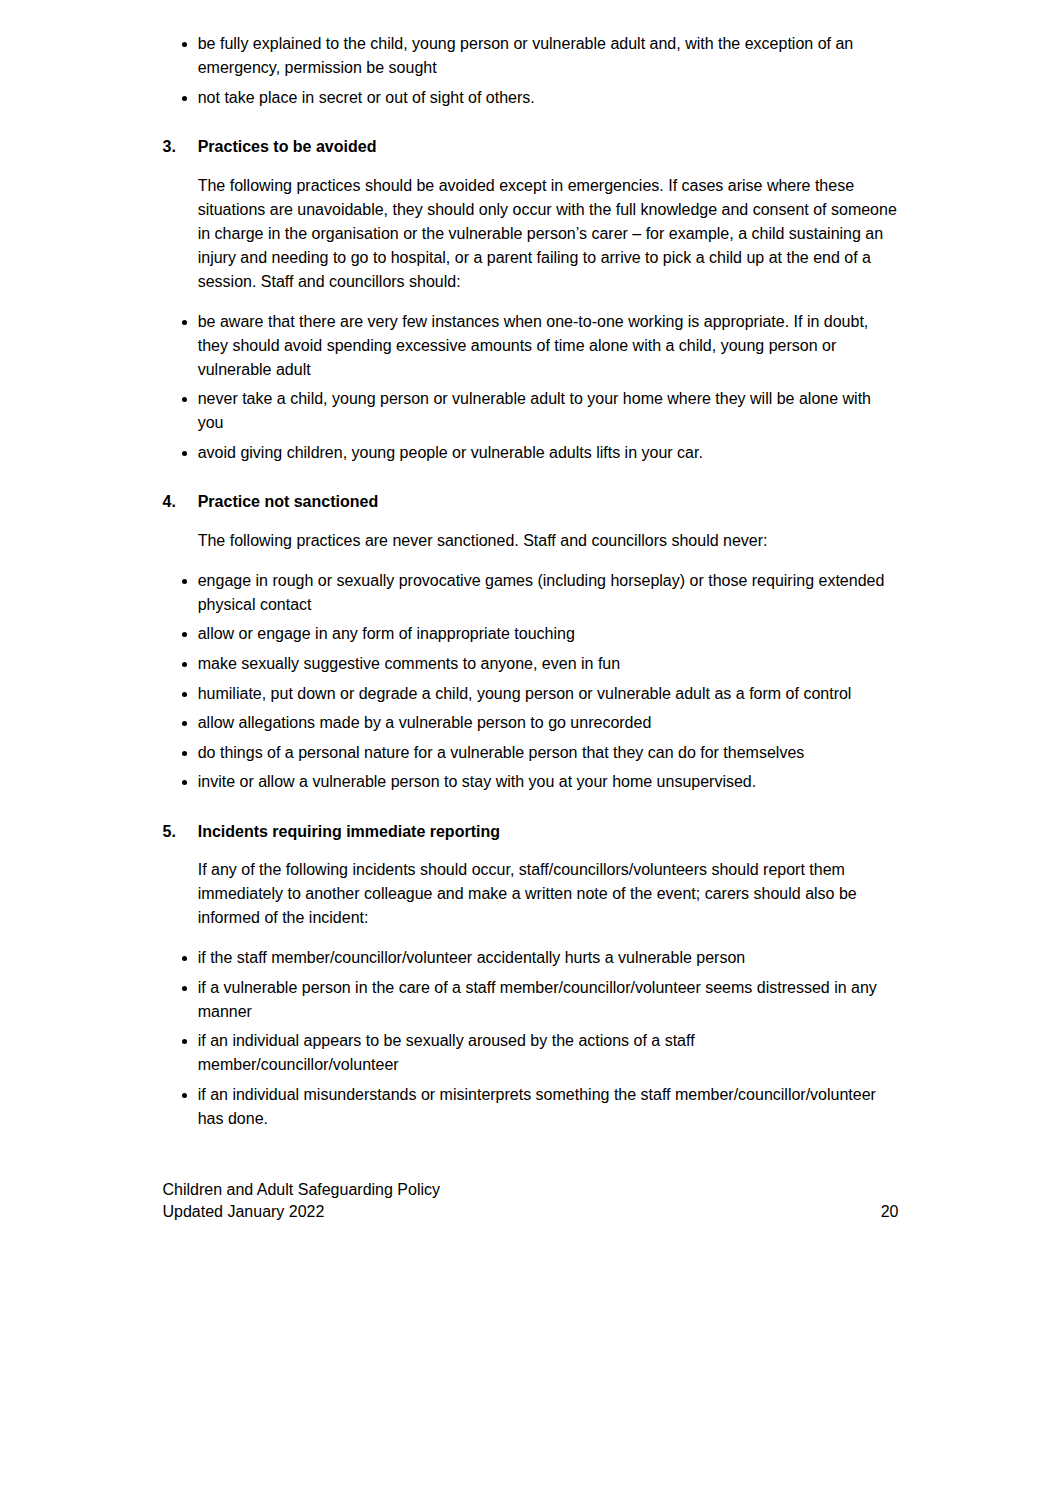be fully explained to the child, young person or vulnerable adult and, with the exception of an emergency, permission be sought
not take place in secret or out of sight of others.
3. Practices to be avoided
The following practices should be avoided except in emergencies. If cases arise where these situations are unavoidable, they should only occur with the full knowledge and consent of someone in charge in the organisation or the vulnerable person’s carer – for example, a child sustaining an injury and needing to go to hospital, or a parent failing to arrive to pick a child up at the end of a session. Staff and councillors should:
be aware that there are very few instances when one-to-one working is appropriate. If in doubt, they should avoid spending excessive amounts of time alone with a child, young person or vulnerable adult
never take a child, young person or vulnerable adult to your home where they will be alone with you
avoid giving children, young people or vulnerable adults lifts in your car.
4. Practice not sanctioned
The following practices are never sanctioned. Staff and councillors should never:
engage in rough or sexually provocative games (including horseplay) or those requiring extended physical contact
allow or engage in any form of inappropriate touching
make sexually suggestive comments to anyone, even in fun
humiliate, put down or degrade a child, young person or vulnerable adult as a form of control
allow allegations made by a vulnerable person to go unrecorded
do things of a personal nature for a vulnerable person that they can do for themselves
invite or allow a vulnerable person to stay with you at your home unsupervised.
5. Incidents requiring immediate reporting
If any of the following incidents should occur, staff/councillors/volunteers should report them immediately to another colleague and make a written note of the event; carers should also be informed of the incident:
if the staff member/councillor/volunteer accidentally hurts a vulnerable person
if a vulnerable person in the care of a staff member/councillor/volunteer seems distressed in any manner
if an individual appears to be sexually aroused by the actions of a staff member/councillor/volunteer
if an individual misunderstands or misinterprets something the staff member/councillor/volunteer has done.
Children and Adult Safeguarding Policy
Updated January 2022 20